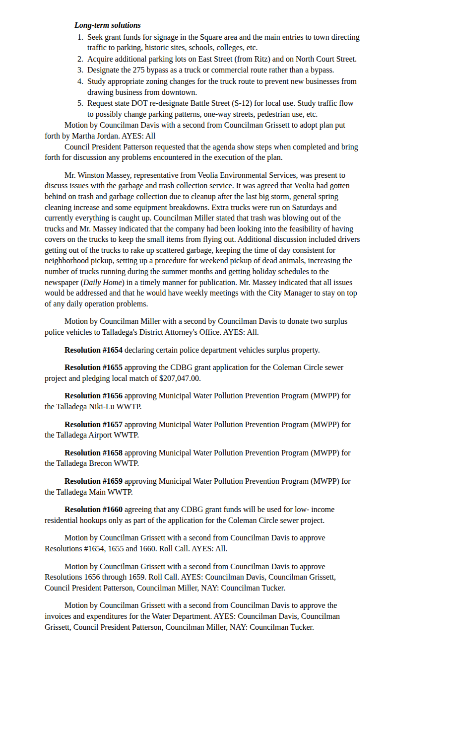Long-term solutions
Seek grant funds for signage in the Square area and the main entries to town directing traffic to parking, historic sites, schools, colleges, etc.
Acquire additional parking lots on East Street (from Ritz) and on North Court Street.
Designate the 275 bypass as a truck or commercial route rather than a bypass.
Study appropriate zoning changes for the truck route to prevent new businesses from drawing business from downtown.
Request state DOT re-designate Battle Street (S-12) for local use. Study traffic flow to possibly change parking patterns, one-way streets, pedestrian use, etc.
Motion by Councilman Davis with a second from Councilman Grissett to adopt plan put forth by Martha Jordan. AYES: All
Council President Patterson requested that the agenda show steps when completed and bring forth for discussion any problems encountered in the execution of the plan.
Mr. Winston Massey, representative from Veolia Environmental Services, was present to discuss issues with the garbage and trash collection service. It was agreed that Veolia had gotten behind on trash and garbage collection due to cleanup after the last big storm, general spring cleaning increase and some equipment breakdowns. Extra trucks were run on Saturdays and currently everything is caught up. Councilman Miller stated that trash was blowing out of the trucks and Mr. Massey indicated that the company had been looking into the feasibility of having covers on the trucks to keep the small items from flying out. Additional discussion included drivers getting out of the trucks to rake up scattered garbage, keeping the time of day consistent for neighborhood pickup, setting up a procedure for weekend pickup of dead animals, increasing the number of trucks running during the summer months and getting holiday schedules to the newspaper (Daily Home) in a timely manner for publication. Mr. Massey indicated that all issues would be addressed and that he would have weekly meetings with the City Manager to stay on top of any daily operation problems.
Motion by Councilman Miller with a second by Councilman Davis to donate two surplus police vehicles to Talladega's District Attorney's Office. AYES: All.
Resolution #1654 declaring certain police department vehicles surplus property.
Resolution #1655 approving the CDBG grant application for the Coleman Circle sewer project and pledging local match of $207,047.00.
Resolution #1656 approving Municipal Water Pollution Prevention Program (MWPP) for the Talladega Niki-Lu WWTP.
Resolution #1657 approving Municipal Water Pollution Prevention Program (MWPP) for the Talladega Airport WWTP.
Resolution #1658 approving Municipal Water Pollution Prevention Program (MWPP) for the Talladega Brecon WWTP.
Resolution #1659 approving Municipal Water Pollution Prevention Program (MWPP) for the Talladega Main WWTP.
Resolution #1660 agreeing that any CDBG grant funds will be used for low- income residential hookups only as part of the application for the Coleman Circle sewer project.
Motion by Councilman Grissett with a second from Councilman Davis to approve Resolutions #1654, 1655 and 1660. Roll Call. AYES: All.
Motion by Councilman Grissett with a second from Councilman Davis to approve Resolutions 1656 through 1659. Roll Call. AYES: Councilman Davis, Councilman Grissett, Council President Patterson, Councilman Miller, NAY: Councilman Tucker.
Motion by Councilman Grissett with a second from Councilman Davis to approve the invoices and expenditures for the Water Department. AYES: Councilman Davis, Councilman Grissett, Council President Patterson, Councilman Miller, NAY: Councilman Tucker.